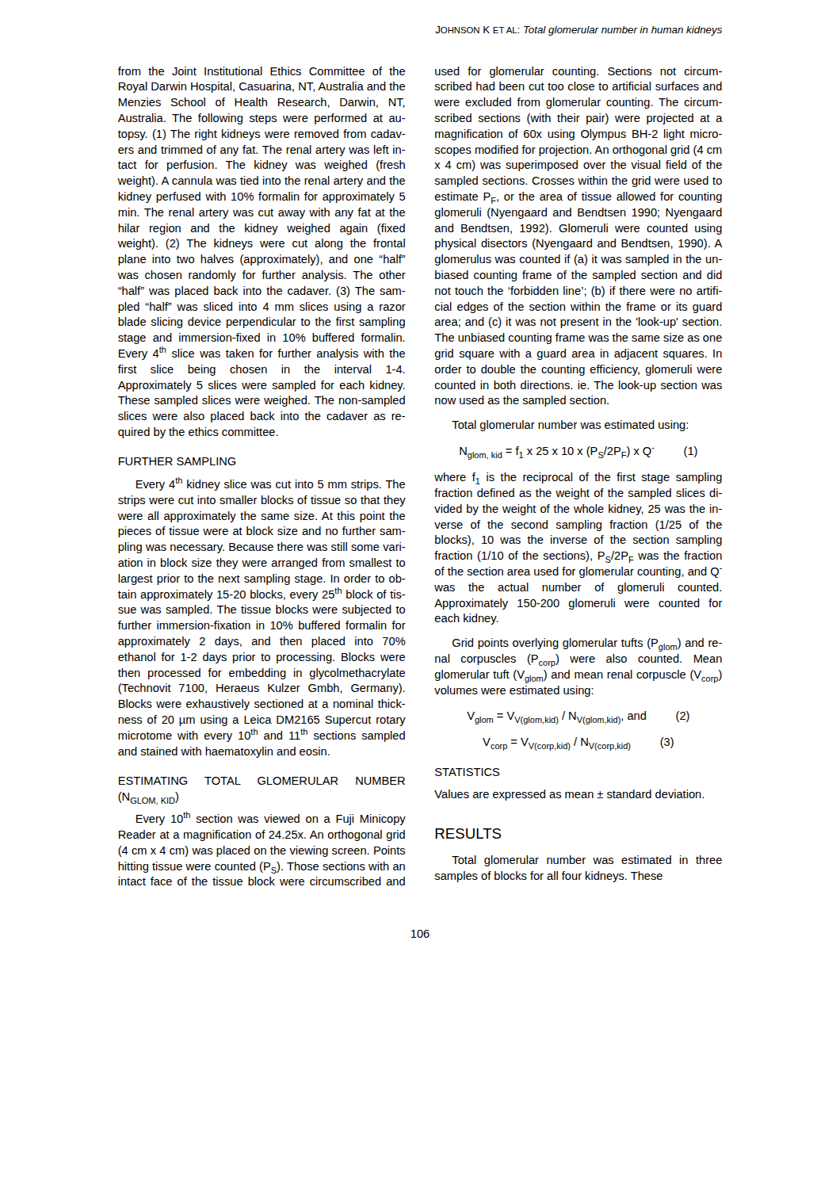JOHNSON K ET AL: Total glomerular number in human kidneys
from the Joint Institutional Ethics Committee of the Royal Darwin Hospital, Casuarina, NT, Australia and the Menzies School of Health Research, Darwin, NT, Australia. The following steps were performed at autopsy. (1) The right kidneys were removed from cadavers and trimmed of any fat. The renal artery was left intact for perfusion. The kidney was weighed (fresh weight). A cannula was tied into the renal artery and the kidney perfused with 10% formalin for approximately 5 min. The renal artery was cut away with any fat at the hilar region and the kidney weighed again (fixed weight). (2) The kidneys were cut along the frontal plane into two halves (approximately), and one “half” was chosen randomly for further analysis. The other “half” was placed back into the cadaver. (3) The sampled “half” was sliced into 4 mm slices using a razor blade slicing device perpendicular to the first sampling stage and immersion-fixed in 10% buffered formalin. Every 4th slice was taken for further analysis with the first slice being chosen in the interval 1-4. Approximately 5 slices were sampled for each kidney. These sampled slices were weighed. The non-sampled slices were also placed back into the cadaver as required by the ethics committee.
Further sampling
Every 4th kidney slice was cut into 5 mm strips. The strips were cut into smaller blocks of tissue so that they were all approximately the same size. At this point the pieces of tissue were at block size and no further sampling was necessary. Because there was still some variation in block size they were arranged from smallest to largest prior to the next sampling stage. In order to obtain approximately 15-20 blocks, every 25th block of tissue was sampled. The tissue blocks were subjected to further immersion-fixation in 10% buffered formalin for approximately 2 days, and then placed into 70% ethanol for 1-2 days prior to processing. Blocks were then processed for embedding in glycolmethacrylate (Technovit 7100, Heraeus Kulzer Gmbh, Germany). Blocks were exhaustively sectioned at a nominal thickness of 20 µm using a Leica DM2165 Supercut rotary microtome with every 10th and 11th sections sampled and stained with haematoxylin and eosin.
Estimating total glomerular number (Nglom, kid)
Every 10th section was viewed on a Fuji Minicopy Reader at a magnification of 24.25x. An orthogonal grid (4 cm x 4 cm) was placed on the viewing screen. Points hitting tissue were counted (PS). Those sections with an intact face of the tissue block were circumscribed and used for glomerular counting. Sections not circumscribed had been cut too close to artificial surfaces and were excluded from glomerular counting. The circumscribed sections (with their pair) were projected at a magnification of 60x using Olympus BH-2 light microscopes modified for projection. An orthogonal grid (4 cm x 4 cm) was superimposed over the visual field of the sampled sections. Crosses within the grid were used to estimate PF, or the area of tissue allowed for counting glomeruli (Nyengaard and Bendtsen 1990; Nyengaard and Bendtsen, 1992). Glomeruli were counted using physical disectors (Nyengaard and Bendtsen, 1990). A glomerulus was counted if (a) it was sampled in the unbiased counting frame of the sampled section and did not touch the ‘forbidden line’; (b) if there were no artificial edges of the section within the frame or its guard area; and (c) it was not present in the 'look-up' section. The unbiased counting frame was the same size as one grid square with a guard area in adjacent squares. In order to double the counting efficiency, glomeruli were counted in both directions. ie. The look-up section was now used as the sampled section.
Total glomerular number was estimated using:
Nglom, kid = f1 x 25 x 10 x (PS/2PF) x Q-(1)
where f1 is the reciprocal of the first stage sampling fraction defined as the weight of the sampled slices divided by the weight of the whole kidney, 25 was the inverse of the second sampling fraction (1/25 of the blocks), 10 was the inverse of the section sampling fraction (1/10 of the sections), PS/2PF was the fraction of the section area used for glomerular counting, and Q- was the actual number of glomeruli counted. Approximately 150-200 glomeruli were counted for each kidney.
Grid points overlying glomerular tufts (Pglom) and renal corpuscles (Pcorp) were also counted. Mean glomerular tuft (Vglom) and mean renal corpuscle (Vcorp) volumes were estimated using:
Vglom = VV(glom,kid) / NV(glom,kid), and(2)
Vcorp = VV(corp,kid) / NV(corp,kid)(3)
Statistics
Values are expressed as mean ± standard deviation.
Results
Total glomerular number was estimated in three samples of blocks for all four kidneys. These
106